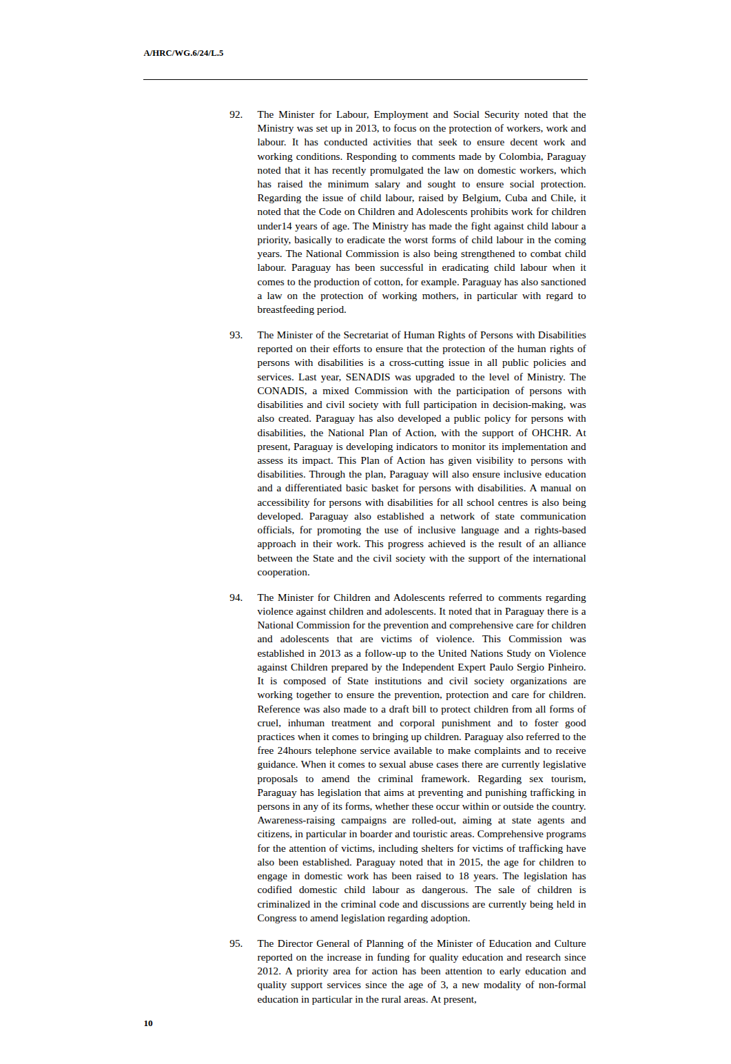A/HRC/WG.6/24/L.5
92. The Minister for Labour, Employment and Social Security noted that the Ministry was set up in 2013, to focus on the protection of workers, work and labour. It has conducted activities that seek to ensure decent work and working conditions. Responding to comments made by Colombia, Paraguay noted that it has recently promulgated the law on domestic workers, which has raised the minimum salary and sought to ensure social protection. Regarding the issue of child labour, raised by Belgium, Cuba and Chile, it noted that the Code on Children and Adolescents prohibits work for children under14 years of age. The Ministry has made the fight against child labour a priority, basically to eradicate the worst forms of child labour in the coming years. The National Commission is also being strengthened to combat child labour. Paraguay has been successful in eradicating child labour when it comes to the production of cotton, for example. Paraguay has also sanctioned a law on the protection of working mothers, in particular with regard to breastfeeding period.
93. The Minister of the Secretariat of Human Rights of Persons with Disabilities reported on their efforts to ensure that the protection of the human rights of persons with disabilities is a cross-cutting issue in all public policies and services. Last year, SENADIS was upgraded to the level of Ministry. The CONADIS, a mixed Commission with the participation of persons with disabilities and civil society with full participation in decision-making, was also created. Paraguay has also developed a public policy for persons with disabilities, the National Plan of Action, with the support of OHCHR. At present, Paraguay is developing indicators to monitor its implementation and assess its impact. This Plan of Action has given visibility to persons with disabilities. Through the plan, Paraguay will also ensure inclusive education and a differentiated basic basket for persons with disabilities. A manual on accessibility for persons with disabilities for all school centres is also being developed. Paraguay also established a network of state communication officials, for promoting the use of inclusive language and a rights-based approach in their work. This progress achieved is the result of an alliance between the State and the civil society with the support of the international cooperation.
94. The Minister for Children and Adolescents referred to comments regarding violence against children and adolescents. It noted that in Paraguay there is a National Commission for the prevention and comprehensive care for children and adolescents that are victims of violence. This Commission was established in 2013 as a follow-up to the United Nations Study on Violence against Children prepared by the Independent Expert Paulo Sergio Pinheiro. It is composed of State institutions and civil society organizations are working together to ensure the prevention, protection and care for children. Reference was also made to a draft bill to protect children from all forms of cruel, inhuman treatment and corporal punishment and to foster good practices when it comes to bringing up children. Paraguay also referred to the free 24hours telephone service available to make complaints and to receive guidance. When it comes to sexual abuse cases there are currently legislative proposals to amend the criminal framework. Regarding sex tourism, Paraguay has legislation that aims at preventing and punishing trafficking in persons in any of its forms, whether these occur within or outside the country. Awareness-raising campaigns are rolled-out, aiming at state agents and citizens, in particular in boarder and touristic areas. Comprehensive programs for the attention of victims, including shelters for victims of trafficking have also been established. Paraguay noted that in 2015, the age for children to engage in domestic work has been raised to 18 years. The legislation has codified domestic child labour as dangerous. The sale of children is criminalized in the criminal code and discussions are currently being held in Congress to amend legislation regarding adoption.
95. The Director General of Planning of the Minister of Education and Culture reported on the increase in funding for quality education and research since 2012. A priority area for action has been attention to early education and quality support services since the age of 3, a new modality of non-formal education in particular in the rural areas. At present,
10